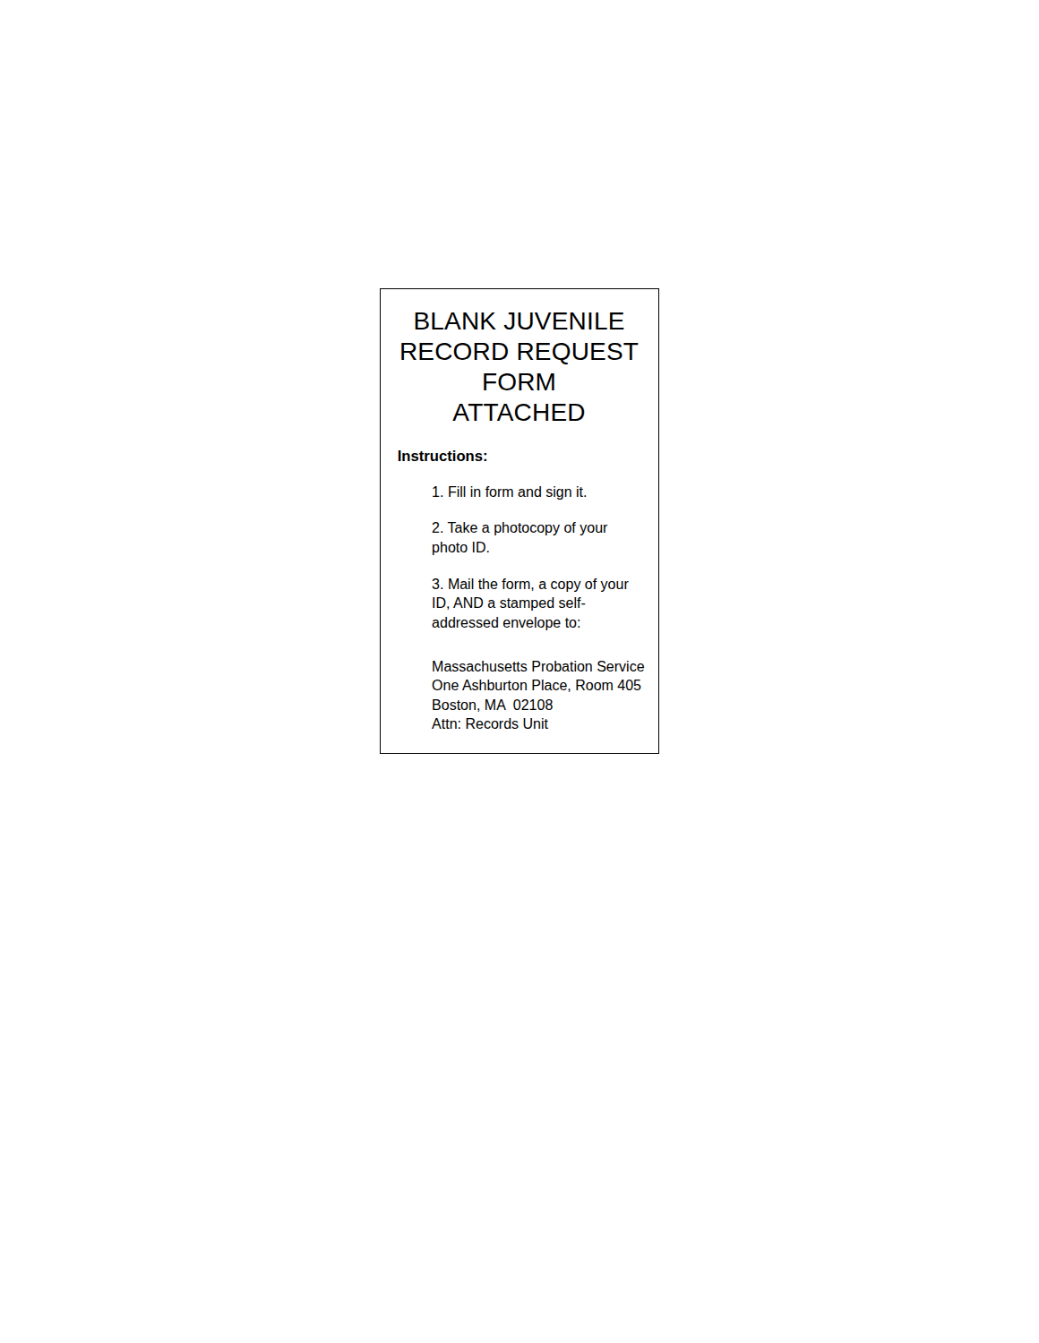BLANK JUVENILE
RECORD REQUEST FORM
ATTACHED
Instructions:
1. Fill in form and sign it.
2. Take a photocopy of your photo ID.
3. Mail the form, a copy of your ID, AND a stamped self-addressed envelope to:
Massachusetts Probation Service
One Ashburton Place, Room 405
Boston, MA 02108
Attn: Records Unit